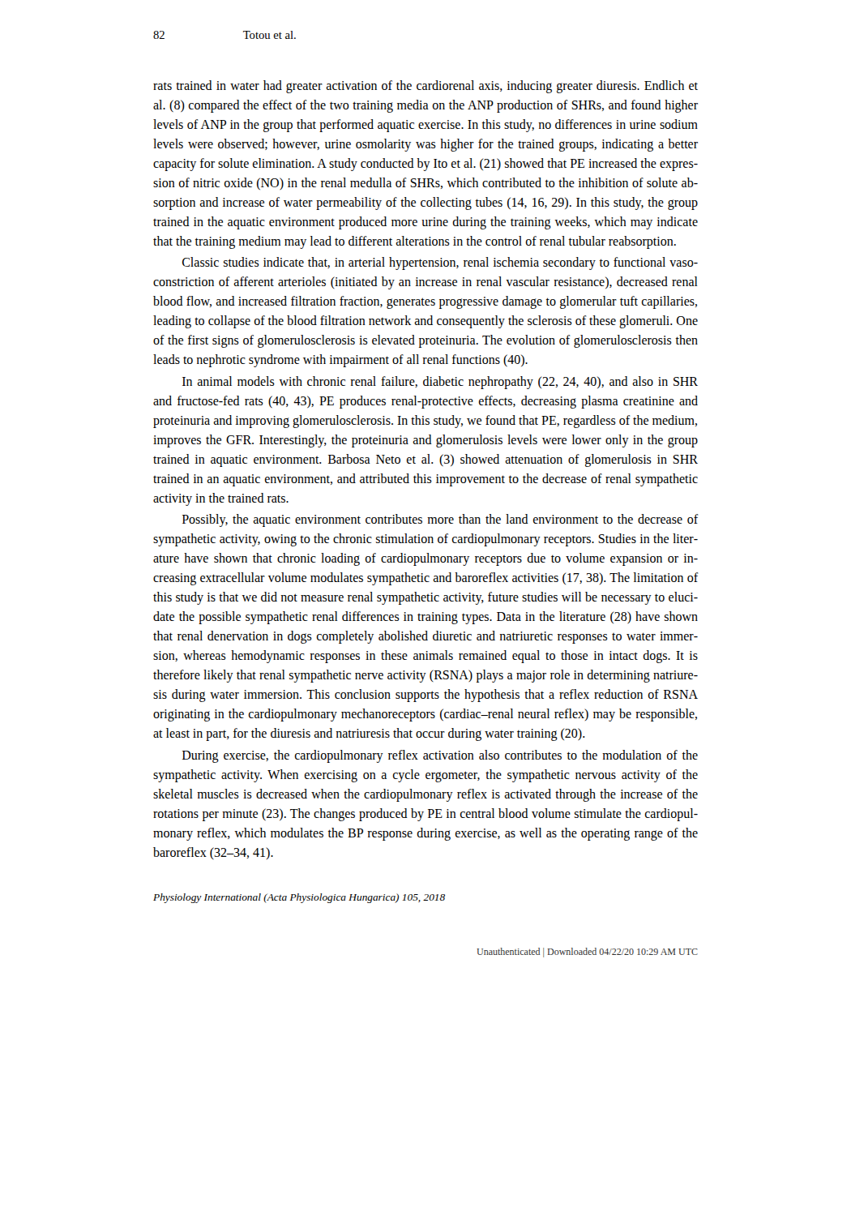82 Totou et al.
rats trained in water had greater activation of the cardiorenal axis, inducing greater diuresis. Endlich et al. (8) compared the effect of the two training media on the ANP production of SHRs, and found higher levels of ANP in the group that performed aquatic exercise. In this study, no differences in urine sodium levels were observed; however, urine osmolarity was higher for the trained groups, indicating a better capacity for solute elimination. A study conducted by Ito et al. (21) showed that PE increased the expression of nitric oxide (NO) in the renal medulla of SHRs, which contributed to the inhibition of solute absorption and increase of water permeability of the collecting tubes (14, 16, 29). In this study, the group trained in the aquatic environment produced more urine during the training weeks, which may indicate that the training medium may lead to different alterations in the control of renal tubular reabsorption.
Classic studies indicate that, in arterial hypertension, renal ischemia secondary to functional vasoconstriction of afferent arterioles (initiated by an increase in renal vascular resistance), decreased renal blood flow, and increased filtration fraction, generates progressive damage to glomerular tuft capillaries, leading to collapse of the blood filtration network and consequently the sclerosis of these glomeruli. One of the first signs of glomerulosclerosis is elevated proteinuria. The evolution of glomerulosclerosis then leads to nephrotic syndrome with impairment of all renal functions (40).
In animal models with chronic renal failure, diabetic nephropathy (22, 24, 40), and also in SHR and fructose-fed rats (40, 43), PE produces renal-protective effects, decreasing plasma creatinine and proteinuria and improving glomerulosclerosis. In this study, we found that PE, regardless of the medium, improves the GFR. Interestingly, the proteinuria and glomerulosis levels were lower only in the group trained in aquatic environment. Barbosa Neto et al. (3) showed attenuation of glomerulosis in SHR trained in an aquatic environment, and attributed this improvement to the decrease of renal sympathetic activity in the trained rats.
Possibly, the aquatic environment contributes more than the land environment to the decrease of sympathetic activity, owing to the chronic stimulation of cardiopulmonary receptors. Studies in the literature have shown that chronic loading of cardiopulmonary receptors due to volume expansion or increasing extracellular volume modulates sympathetic and baroreflex activities (17, 38). The limitation of this study is that we did not measure renal sympathetic activity, future studies will be necessary to elucidate the possible sympathetic renal differences in training types. Data in the literature (28) have shown that renal denervation in dogs completely abolished diuretic and natriuretic responses to water immersion, whereas hemodynamic responses in these animals remained equal to those in intact dogs. It is therefore likely that renal sympathetic nerve activity (RSNA) plays a major role in determining natriuresis during water immersion. This conclusion supports the hypothesis that a reflex reduction of RSNA originating in the cardiopulmonary mechanoreceptors (cardiac–renal neural reflex) may be responsible, at least in part, for the diuresis and natriuresis that occur during water training (20).
During exercise, the cardiopulmonary reflex activation also contributes to the modulation of the sympathetic activity. When exercising on a cycle ergometer, the sympathetic nervous activity of the skeletal muscles is decreased when the cardiopulmonary reflex is activated through the increase of the rotations per minute (23). The changes produced by PE in central blood volume stimulate the cardiopulmonary reflex, which modulates the BP response during exercise, as well as the operating range of the baroreflex (32–34, 41).
Physiology International (Acta Physiologica Hungarica) 105, 2018
Unauthenticated | Downloaded 04/22/20 10:29 AM UTC